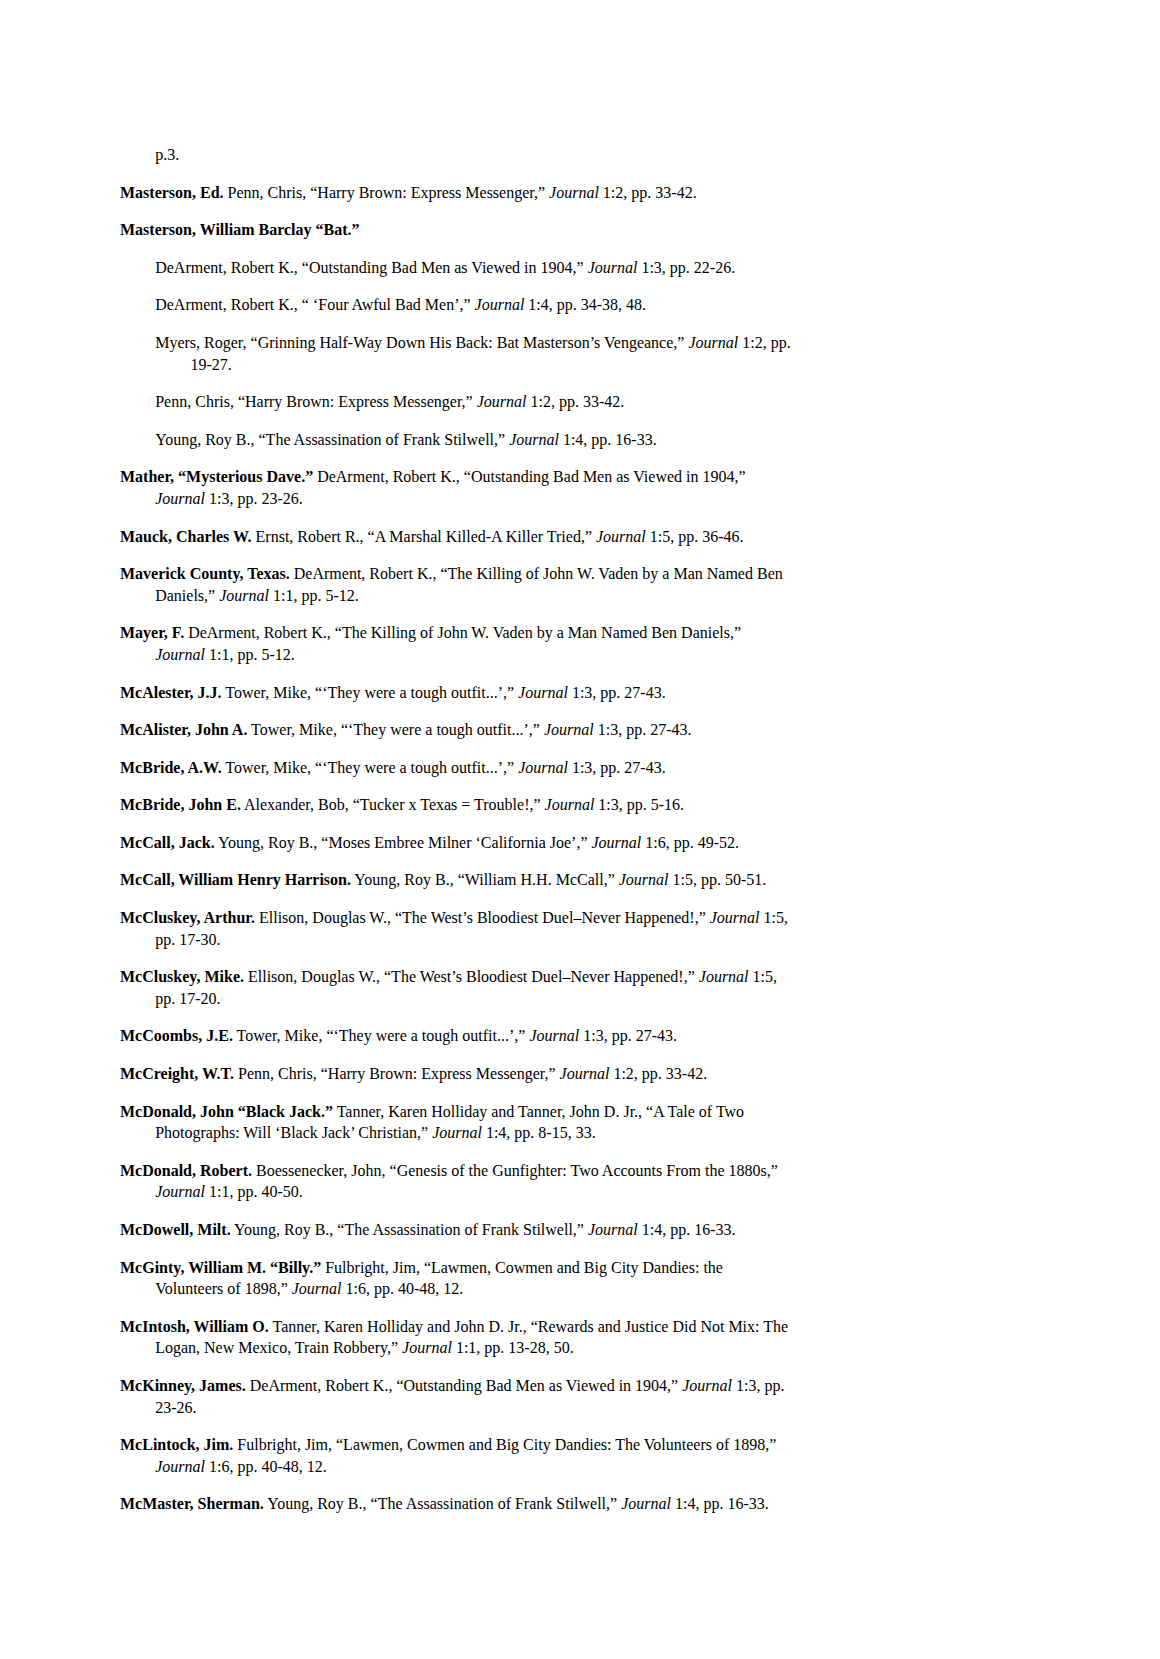p.3.
Masterson, Ed. Penn, Chris, “Harry Brown: Express Messenger,” Journal 1:2, pp. 33-42.
Masterson, William Barclay “Bat.”
DeArment, Robert K., “Outstanding Bad Men as Viewed in 1904,” Journal 1:3, pp. 22-26.
DeArment, Robert K., “ ‘Four Awful Bad Men’,” Journal 1:4, pp. 34-38, 48.
Myers, Roger, “Grinning Half-Way Down His Back: Bat Masterson’s Vengeance,” Journal 1:2, pp. 19-27.
Penn, Chris, “Harry Brown: Express Messenger,” Journal 1:2, pp. 33-42.
Young, Roy B., “The Assassination of Frank Stilwell,” Journal 1:4, pp. 16-33.
Mather, “Mysterious Dave.” DeArment, Robert K., “Outstanding Bad Men as Viewed in 1904,” Journal 1:3, pp. 23-26.
Mauck, Charles W. Ernst, Robert R., “A Marshal Killed-A Killer Tried,” Journal 1:5, pp. 36-46.
Maverick County, Texas. DeArment, Robert K., “The Killing of John W. Vaden by a Man Named Ben Daniels,” Journal 1:1, pp. 5-12.
Mayer, F. DeArment, Robert K., “The Killing of John W. Vaden by a Man Named Ben Daniels,” Journal 1:1, pp. 5-12.
McAlester, J.J. Tower, Mike, “‘They were a tough outfit...’,” Journal 1:3, pp. 27-43.
McAlister, John A. Tower, Mike, “‘They were a tough outfit...’,” Journal 1:3, pp. 27-43.
McBride, A.W. Tower, Mike, “‘They were a tough outfit...’,” Journal 1:3, pp. 27-43.
McBride, John E. Alexander, Bob, “Tucker x Texas = Trouble!,” Journal 1:3, pp. 5-16.
McCall, Jack. Young, Roy B., “Moses Embree Milner ‘California Joe’,” Journal 1:6, pp. 49-52.
McCall, William Henry Harrison. Young, Roy B., “William H.H. McCall,” Journal 1:5, pp. 50-51.
McCluskey, Arthur. Ellison, Douglas W., “The West’s Bloodiest Duel–Never Happened!,” Journal 1:5, pp. 17-30.
McCluskey, Mike. Ellison, Douglas W., “The West’s Bloodiest Duel–Never Happened!,” Journal 1:5, pp. 17-20.
McCoombs, J.E. Tower, Mike, “‘They were a tough outfit...’,” Journal 1:3, pp. 27-43.
McCreight, W.T. Penn, Chris, “Harry Brown: Express Messenger,” Journal 1:2, pp. 33-42.
McDonald, John “Black Jack.” Tanner, Karen Holliday and Tanner, John D. Jr., “A Tale of Two Photographs: Will ‘Black Jack’ Christian,” Journal 1:4, pp. 8-15, 33.
McDonald, Robert. Boessenecker, John, “Genesis of the Gunfighter: Two Accounts From the 1880s,” Journal 1:1, pp. 40-50.
McDowell, Milt. Young, Roy B., “The Assassination of Frank Stilwell,” Journal 1:4, pp. 16-33.
McGinty, William M. “Billy.” Fulbright, Jim, “Lawmen, Cowmen and Big City Dandies: the Volunteers of 1898,” Journal 1:6, pp. 40-48, 12.
McIntosh, William O. Tanner, Karen Holliday and John D. Jr., “Rewards and Justice Did Not Mix: The Logan, New Mexico, Train Robbery,” Journal 1:1, pp. 13-28, 50.
McKinney, James. DeArment, Robert K., “Outstanding Bad Men as Viewed in 1904,” Journal 1:3, pp. 23-26.
McLintock, Jim. Fulbright, Jim, “Lawmen, Cowmen and Big City Dandies: The Volunteers of 1898,” Journal 1:6, pp. 40-48, 12.
McMaster, Sherman. Young, Roy B., “The Assassination of Frank Stilwell,” Journal 1:4, pp. 16-33.